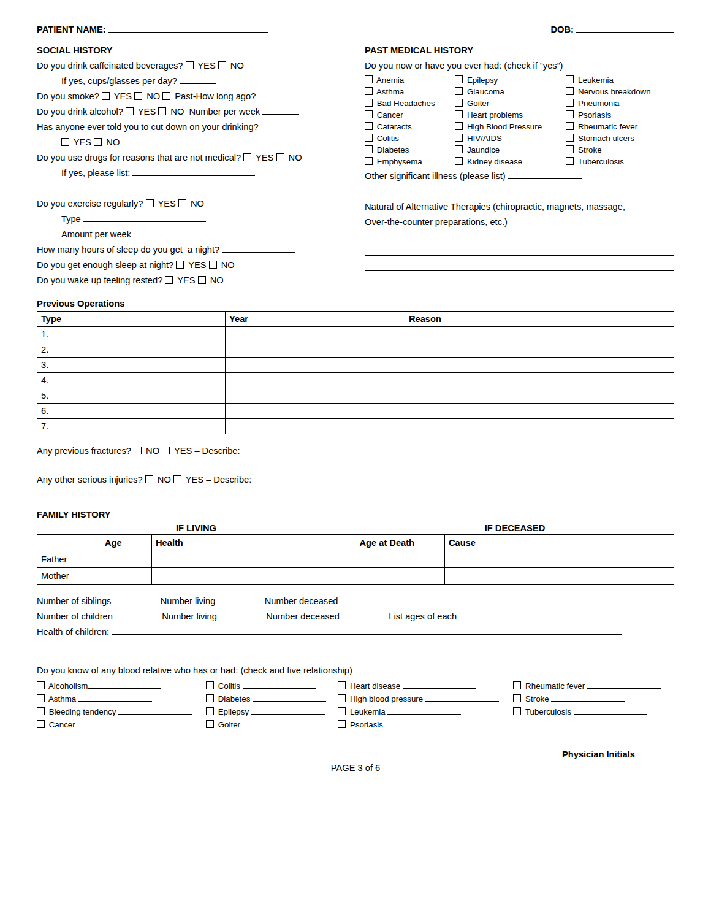PATIENT NAME:
DOB:
SOCIAL HISTORY
Do you drink caffeinated beverages? YES NO
If yes, cups/glasses per day?
Do you smoke? YES NO Past-How long ago?
Do you drink alcohol? YES NO Number per week
Has anyone ever told you to cut down on your drinking?
YES NO
Do you use drugs for reasons that are not medical? YES NO
If yes, please list:
Do you exercise regularly? YES NO
Type
Amount per week
How many hours of sleep do you get a night?
Do you get enough sleep at night? YES NO
Do you wake up feeling rested? YES NO
PAST MEDICAL HISTORY
Do you now or have you ever had: (check if “yes”)
| Anemia | Epilepsy | Leukemia |
| Asthma | Glaucoma | Nervous breakdown |
| Bad Headaches | Goiter | Pneumonia |
| Cancer | Heart problems | Psoriasis |
| Cataracts | High Blood Pressure | Rheumatic fever |
| Colitis | HIV/AIDS | Stomach ulcers |
| Diabetes | Jaundice | Stroke |
| Emphysema | Kidney disease | Tuberculosis |
Other significant illness (please list)
Natural of Alternative Therapies (chiropractic, magnets, massage,
Over-the-counter preparations, etc.)
Previous Operations
| Type | Year | Reason |
| --- | --- | --- |
| 1. | | |
| 2. | | |
| 3. | | |
| 4. | | |
| 5. | | |
| 6. | | |
| 7. | | |
Any previous fractures? NO YES – Describe:
Any other serious injuries? NO YES – Describe:
FAMILY HISTORY
IF LIVING
IF DECEASED
| | Age | Health | Age at Death | Cause |
| --- | --- | --- | --- | --- |
| Father | | | | |
| Mother | | | | |
Number of siblings Number living Number deceased
Number of children Number living Number deceased List ages of each
Health of children:
Do you know of any blood relative who has or had: (check and five relationship)
| Alcoholism | Colitis | Heart disease | Rheumatic fever |
| Asthma | Diabetes | High blood pressure | Stroke |
| Bleeding tendency | Epilepsy | Leukemia | Tuberculosis |
| Cancer | Goiter | Psoriasis | |
Physician Initials
PAGE 3 of 6